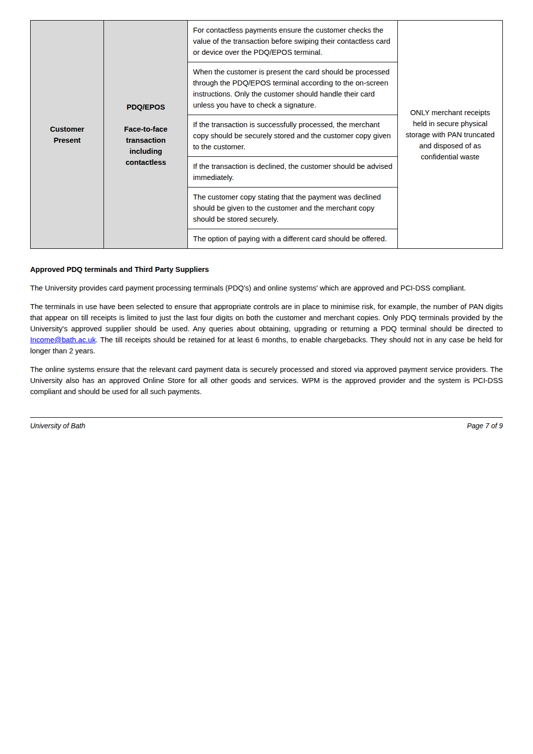| Customer Present | PDQ/EPOS Face-to-face transaction including contactless | For contactless payments ensure the customer checks the value of the transaction before swiping their contactless card or device over the PDQ/EPOS terminal. | ONLY merchant receipts held in secure physical storage with PAN truncated and disposed of as confidential waste |
| When the customer is present the card should be processed through the PDQ/EPOS terminal according to the on-screen instructions. Only the customer should handle their card unless you have to check a signature. |
| If the transaction is successfully processed, the merchant copy should be securely stored and the customer copy given to the customer. |
| If the transaction is declined, the customer should be advised immediately. |
| The customer copy stating that the payment was declined should be given to the customer and the merchant copy should be stored securely. |
| The option of paying with a different card should be offered. |
Approved PDQ terminals and Third Party Suppliers
The University provides card payment processing terminals (PDQ's) and online systems' which are approved and PCI-DSS compliant.
The terminals in use have been selected to ensure that appropriate controls are in place to minimise risk, for example, the number of PAN digits that appear on till receipts is limited to just the last four digits on both the customer and merchant copies. Only PDQ terminals provided by the University's approved supplier should be used. Any queries about obtaining, upgrading or returning a PDQ terminal should be directed to Income@bath.ac.uk. The till receipts should be retained for at least 6 months, to enable chargebacks. They should not in any case be held for longer than 2 years.
The online systems ensure that the relevant card payment data is securely processed and stored via approved payment service providers. The University also has an approved Online Store for all other goods and services. WPM is the approved provider and the system is PCI-DSS compliant and should be used for all such payments.
University of Bath Page 7 of 9